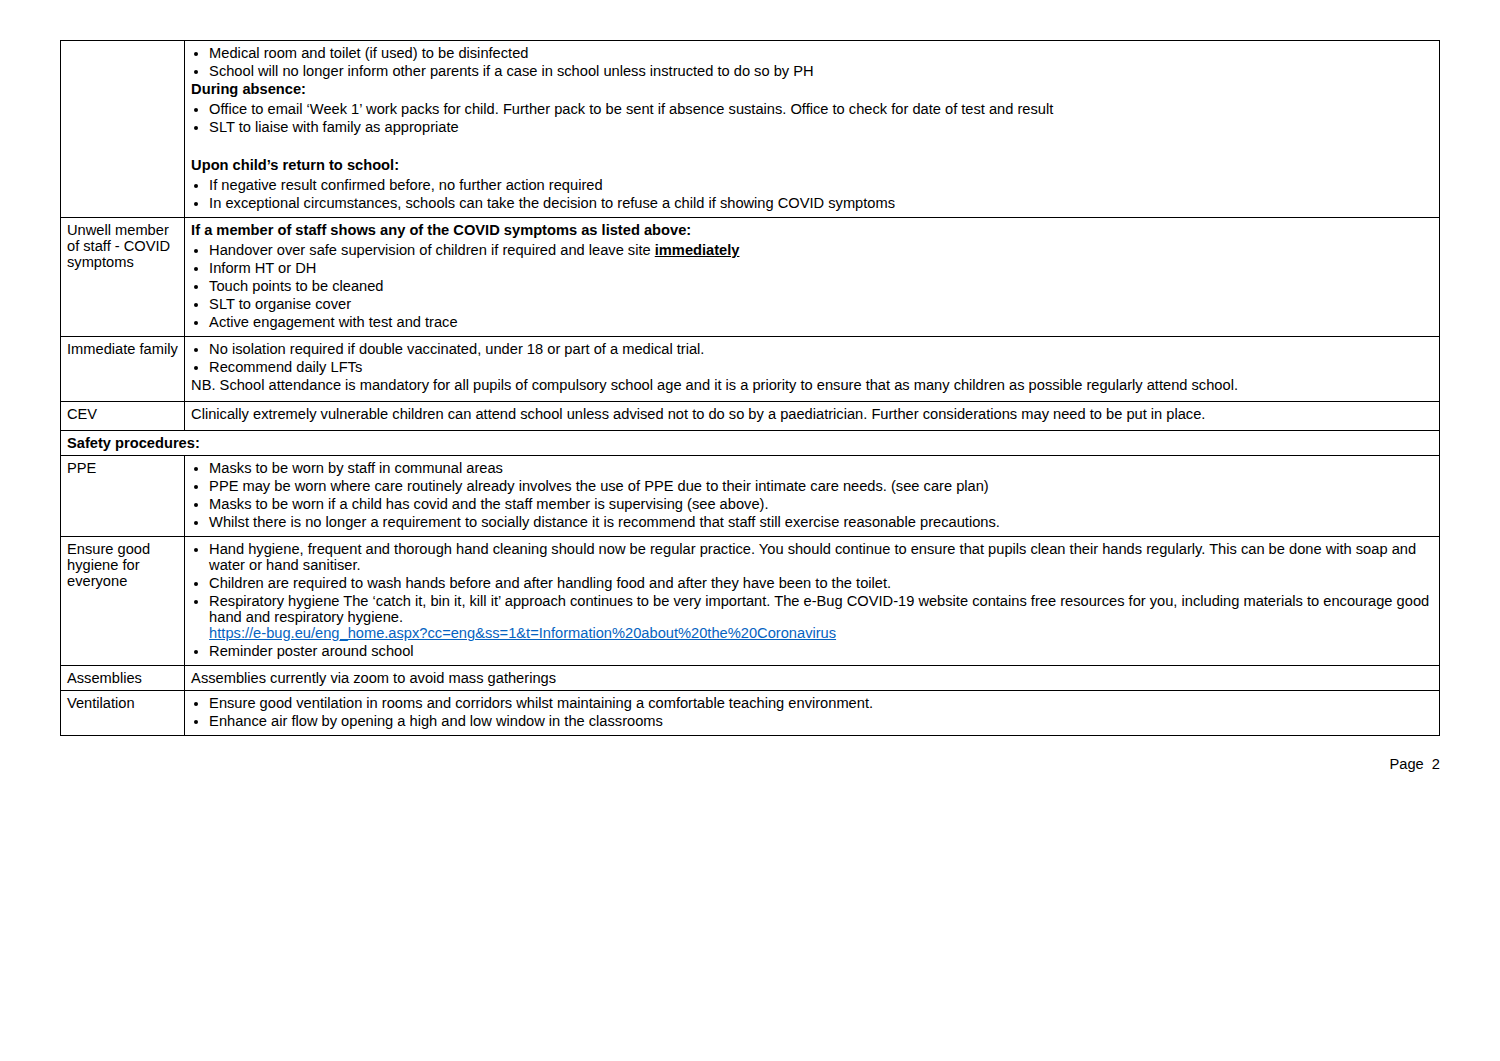| | Medical room and toilet (if used) to be disinfected School will no longer inform other parents if a case in school unless instructed to do so by PH During absence: Office to email ‘Week 1’ work packs for child. Further pack to be sent if absence sustains. Office to check for date of test and result SLT to liaise with family as appropriate Upon child’s return to school: If negative result confirmed before, no further action required In exceptional circumstances, schools can take the decision to refuse a child if showing COVID symptoms |
| Unwell member of staff - COVID symptoms | If a member of staff shows any of the COVID symptoms as listed above: Handover over safe supervision of children if required and leave site immediately Inform HT or DH Touch points to be cleaned SLT to organise cover Active engagement with test and trace |
| Immediate family | No isolation required if double vaccinated, under 18 or part of a medical trial. Recommend daily LFTs NB. School attendance is mandatory for all pupils of compulsory school age and it is a priority to ensure that as many children as possible regularly attend school. |
| CEV | Clinically extremely vulnerable children can attend school unless advised not to do so by a paediatrician. Further considerations may need to be put in place. |
| Safety procedures: |
| PPE | Masks to be worn by staff in communal areas PPE may be worn where care routinely already involves the use of PPE due to their intimate care needs. (see care plan) Masks to be worn if a child has covid and the staff member is supervising (see above). Whilst there is no longer a requirement to socially distance it is recommend that staff still exercise reasonable precautions. |
| Ensure good hygiene for everyone | Hand hygiene, frequent and thorough hand cleaning should now be regular practice. You should continue to ensure that pupils clean their hands regularly. This can be done with soap and water or hand sanitiser. Children are required to wash hands before and after handling food and after they have been to the toilet. Respiratory hygiene The ‘catch it, bin it, kill it’ approach continues to be very important. The e-Bug COVID-19 website contains free resources for you, including materials to encourage good hand and respiratory hygiene. https://e-bug.eu/eng_home.aspx?cc=eng&ss=1&t=Information%20about%20the%20Coronavirus Reminder poster around school |
| Assemblies | Assemblies currently via zoom to avoid mass gatherings |
| Ventilation | Ensure good ventilation in rooms and corridors whilst maintaining a comfortable teaching environment. Enhance air flow by opening a high and low window in the classrooms |
Page 2